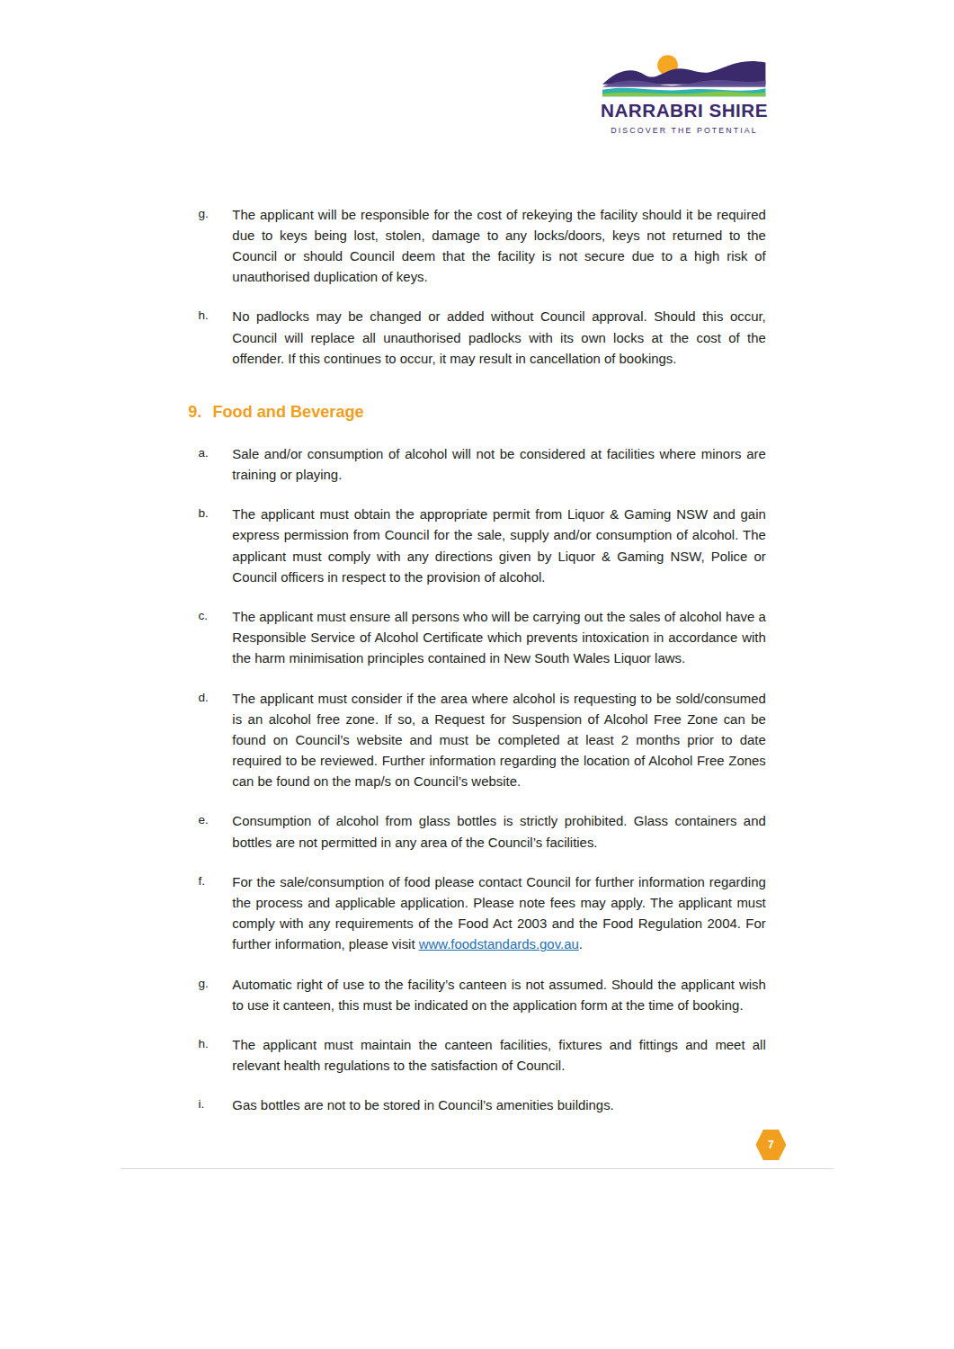NARRABRI SHIRE
Discover the Potential
g. The applicant will be responsible for the cost of rekeying the facility should it be required due to keys being lost, stolen, damage to any locks/doors, keys not returned to the Council or should Council deem that the facility is not secure due to a high risk of unauthorised duplication of keys.
h. No padlocks may be changed or added without Council approval. Should this occur, Council will replace all unauthorised padlocks with its own locks at the cost of the offender. If this continues to occur, it may result in cancellation of bookings.
9. Food and Beverage
a. Sale and/or consumption of alcohol will not be considered at facilities where minors are training or playing.
b. The applicant must obtain the appropriate permit from Liquor & Gaming NSW and gain express permission from Council for the sale, supply and/or consumption of alcohol. The applicant must comply with any directions given by Liquor & Gaming NSW, Police or Council officers in respect to the provision of alcohol.
c. The applicant must ensure all persons who will be carrying out the sales of alcohol have a Responsible Service of Alcohol Certificate which prevents intoxication in accordance with the harm minimisation principles contained in New South Wales Liquor laws.
d. The applicant must consider if the area where alcohol is requesting to be sold/consumed is an alcohol free zone. If so, a Request for Suspension of Alcohol Free Zone can be found on Council’s website and must be completed at least 2 months prior to date required to be reviewed. Further information regarding the location of Alcohol Free Zones can be found on the map/s on Council’s website.
e. Consumption of alcohol from glass bottles is strictly prohibited. Glass containers and bottles are not permitted in any area of the Council’s facilities.
f. For the sale/consumption of food please contact Council for further information regarding the process and applicable application. Please note fees may apply. The applicant must comply with any requirements of the Food Act 2003 and the Food Regulation 2004. For further information, please visit www.foodstandards.gov.au.
g. Automatic right of use to the facility’s canteen is not assumed. Should the applicant wish to use it canteen, this must be indicated on the application form at the time of booking.
h. The applicant must maintain the canteen facilities, fixtures and fittings and meet all relevant health regulations to the satisfaction of Council.
i. Gas bottles are not to be stored in Council’s amenities buildings.
7